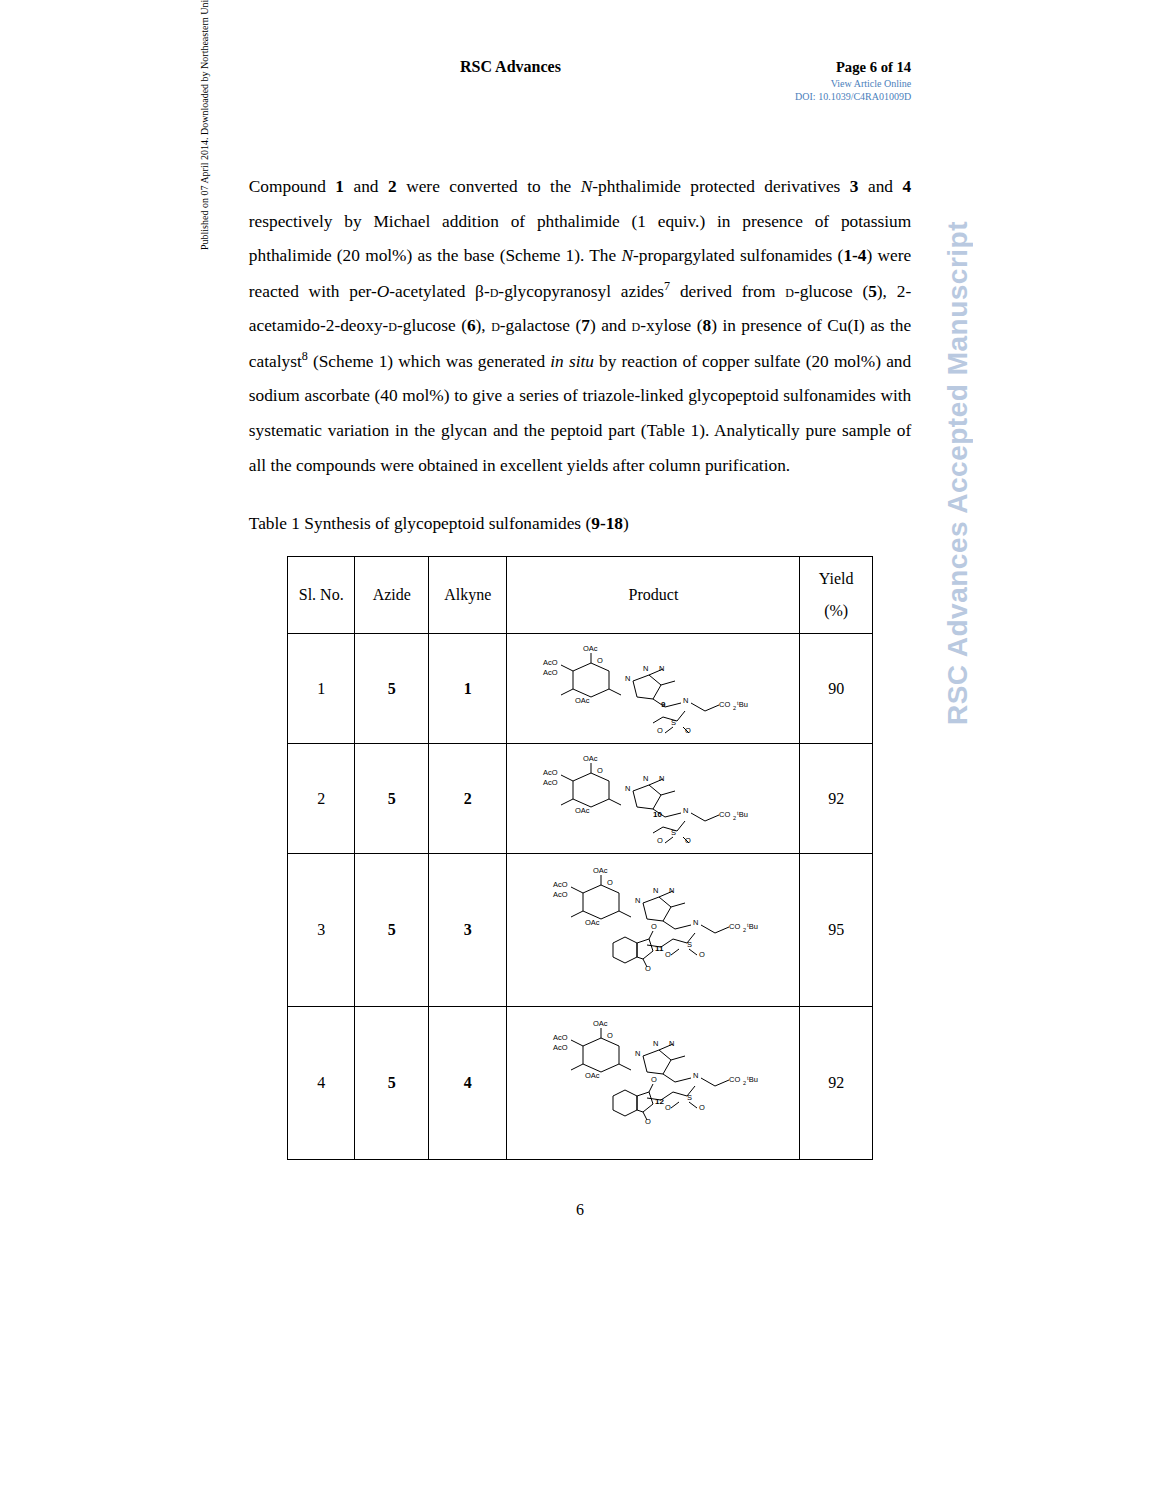RSC Advances
Page 6 of 14
View Article Online
DOI: 10.1039/C4RA01009D
Published on 07 April 2014. Downloaded by Northeastern University on 07/04/2014 16:59:05.
RSC Advances Accepted Manuscript
Compound 1 and 2 were converted to the N-phthalimide protected derivatives 3 and 4 respectively by Michael addition of phthalimide (1 equiv.) in presence of potassium phthalimide (20 mol%) as the base (Scheme 1). The N-propargylated sulfonamides (1-4) were reacted with per-O-acetylated β-d-glycopyranosyl azides7 derived from d-glucose (5), 2-acetamido-2-deoxy-d-glucose (6), d-galactose (7) and d-xylose (8) in presence of Cu(I) as the catalyst8 (Scheme 1) which was generated in situ by reaction of copper sulfate (20 mol%) and sodium ascorbate (40 mol%) to give a series of triazole-linked glycopeptoid sulfonamides with systematic variation in the glycan and the peptoid part (Table 1). Analytically pure sample of all the compounds were obtained in excellent yields after column purification.
Table 1 Synthesis of glycopeptoid sulfonamides (9-18)
| Sl. No. | Azide | Alkyne | Product | Yield (%) |
| --- | --- | --- | --- | --- |
| 1 | 5 | 1 | OAc O AcO AcO OAc N N N N CO 2 ᵗBu S O O 9 | 90 |
| 2 | 5 | 2 | OAc O AcO AcO OAc N N N N CO 2 ᵗBu S O O 10 | 92 |
| 3 | 5 | 3 | OAc O AcO AcO OAc N N N N CO 2 ᵗBu S O O O O 11 | 95 |
| 4 | 5 | 4 | OAc O AcO AcO OAc N N N N CO 2 ᵗBu S O O O O 12 | 92 |
6